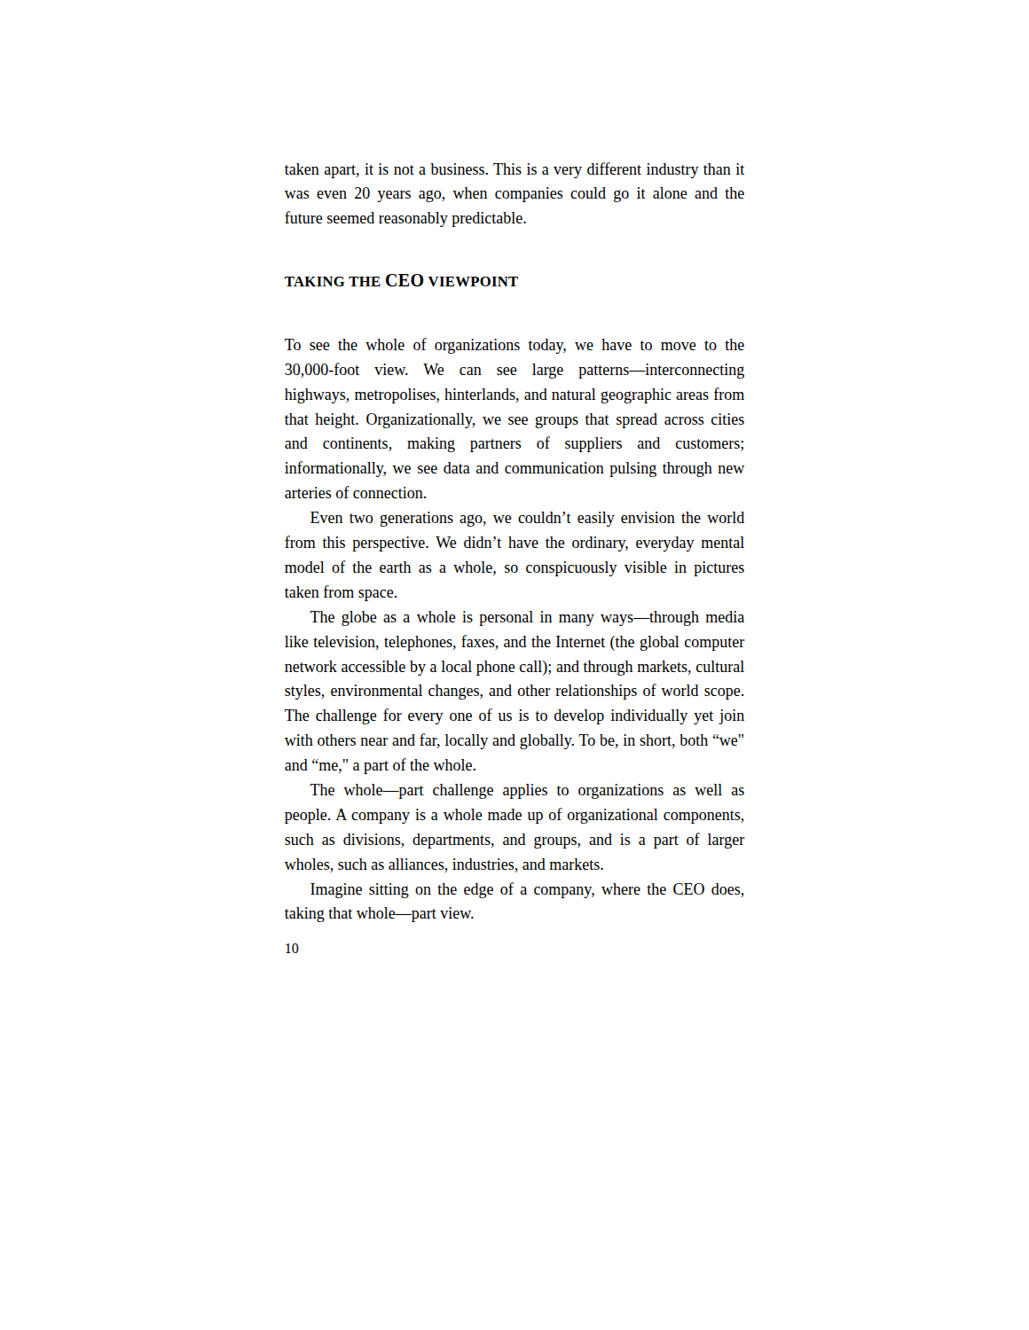taken apart, it is not a business. This is a very different industry than it was even 20 years ago, when companies could go it alone and the future seemed reasonably predictable.
TAKING THE CEO VIEWPOINT
To see the whole of organizations today, we have to move to the 30,000-foot view. We can see large patterns—interconnecting highways, metropolises, hinterlands, and natural geographic areas from that height. Organizationally, we see groups that spread across cities and continents, making partners of suppliers and customers; informationally, we see data and communication pulsing through new arteries of connection.
Even two generations ago, we couldn’t easily envision the world from this perspective. We didn’t have the ordinary, everyday mental model of the earth as a whole, so conspicuously visible in pictures taken from space.
The globe as a whole is personal in many ways—through media like television, telephones, faxes, and the Internet (the global computer network accessible by a local phone call); and through markets, cultural styles, environmental changes, and other relationships of world scope. The challenge for every one of us is to develop individually yet join with others near and far, locally and globally. To be, in short, both “we" and “me," a part of the whole.
The whole—part challenge applies to organizations as well as people. A company is a whole made up of organizational components, such as divisions, departments, and groups, and is a part of larger wholes, such as alliances, industries, and markets.
Imagine sitting on the edge of a company, where the CEO does, taking that whole—part view.
10